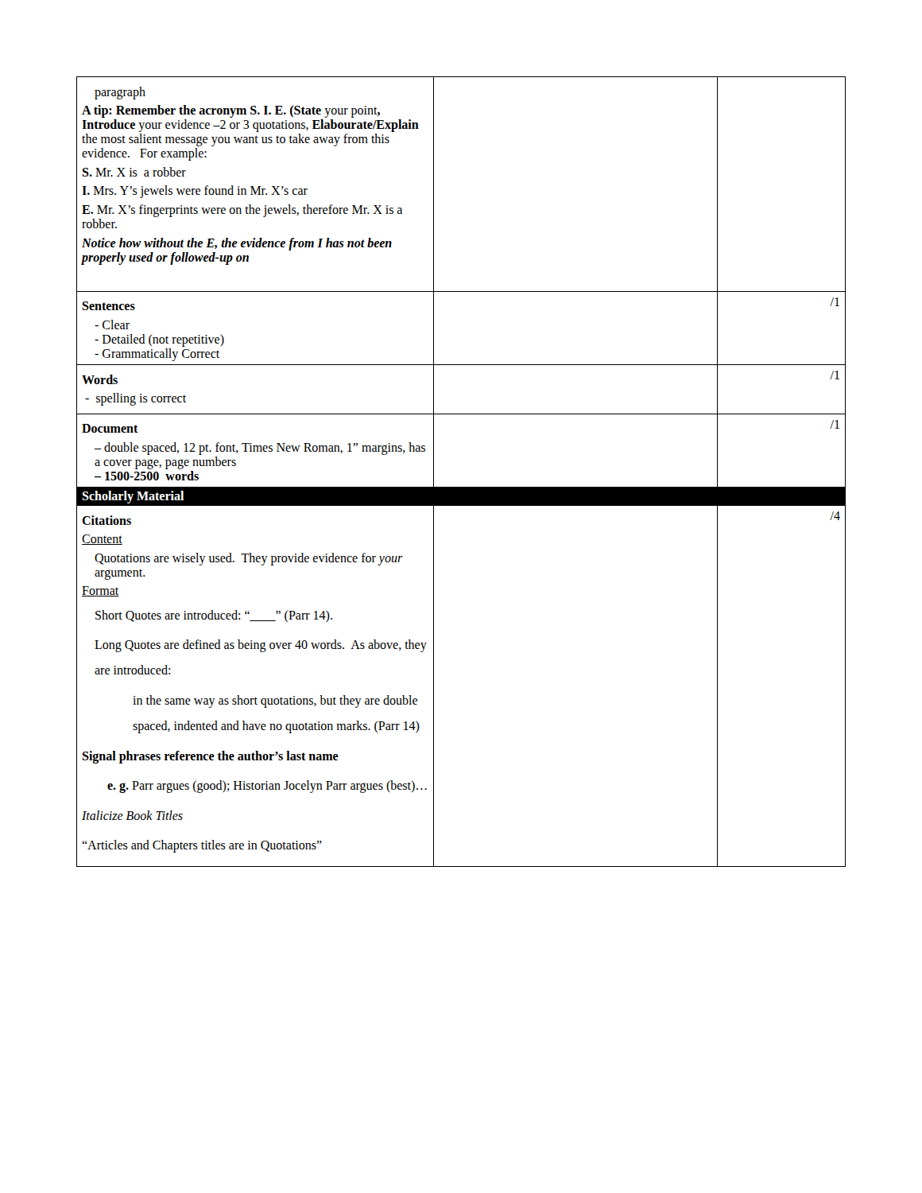| paragraph A tip: Remember the acronym S. I. E. (State your point , Introduce your evidence –2 or 3 quotations, Elabourate/Explain the most salient message you want us to take away from this evidence. For example: S. Mr. X is a robber I. Mrs. Y’s jewels were found in Mr. X’s car E. Mr. X’s fingerprints were on the jewels, therefore Mr. X is a robber. Notice how without the E, the evidence from I has not been properly used or followed-up on | | |
| Sentences Clear Detailed (not repetitive) Grammatically Correct | | /1 |
| Words - spelling is correct | | /1 |
| Document double spaced, 12 pt. font, Times New Roman, 1” margins, has a cover page, page numbers 1500-2500 words | | /1 |
| Scholarly Material |
| Citations Content Quotations are wisely used. They provide evidence for your argument. Format Short Quotes are introduced: “____” (Parr 14). Long Quotes are defined as being over 40 words. As above, they are introduced: in the same way as short quotations, but they are double spaced, indented and have no quotation marks. (Parr 14) Signal phrases reference the author’s last name e. g. Parr argues (good); Historian Jocelyn Parr argues (best)… Italicize Book Titles “Articles and Chapters titles are in Quotations” | | /4 |